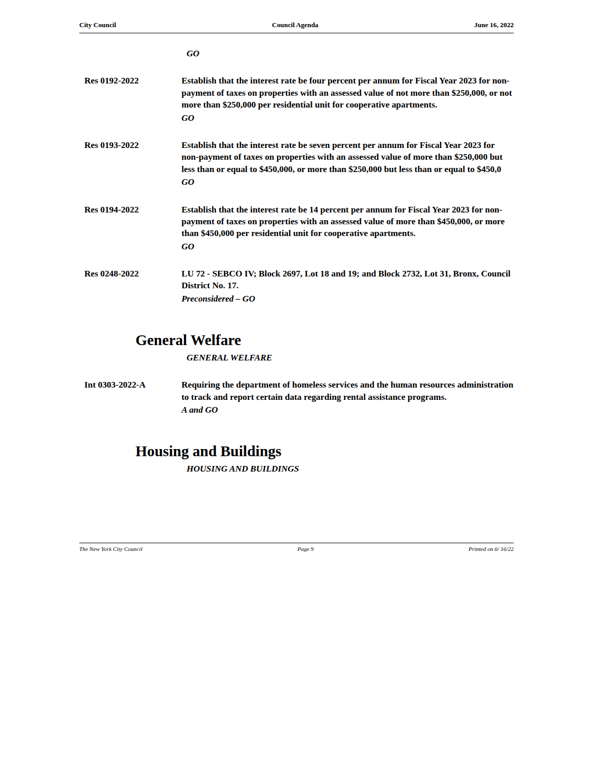City Council
Council Agenda
June 16, 2022
GO
Res 0192-2022
Establish that the interest rate be four percent per annum for Fiscal Year 2023 for non-payment of taxes on properties with an assessed value of not more than $250,000, or not more than $250,000 per residential unit for cooperative apartments.
GO
Res 0193-2022
Establish that the interest rate be seven percent per annum for Fiscal Year 2023 for non-payment of taxes on properties with an assessed value of more than $250,000 but less than or equal to $450,000, or more than $250,000 but less than or equal to $450,0
GO
Res 0194-2022
Establish that the interest rate be 14 percent per annum for Fiscal Year 2023 for non-payment of taxes on properties with an assessed value of more than $450,000, or more than $450,000 per residential unit for cooperative apartments.
GO
Res 0248-2022
LU 72 - SEBCO IV; Block 2697, Lot 18 and 19; and Block 2732, Lot 31, Bronx, Council District No. 17.
Preconsidered – GO
General Welfare
GENERAL WELFARE
Int 0303-2022-A
Requiring the department of homeless services and the human resources administration to track and report certain data regarding rental assistance programs.
A and GO
Housing and Buildings
HOUSING AND BUILDINGS
The New York City Council
Page 9
Printed on 6/ 16/22